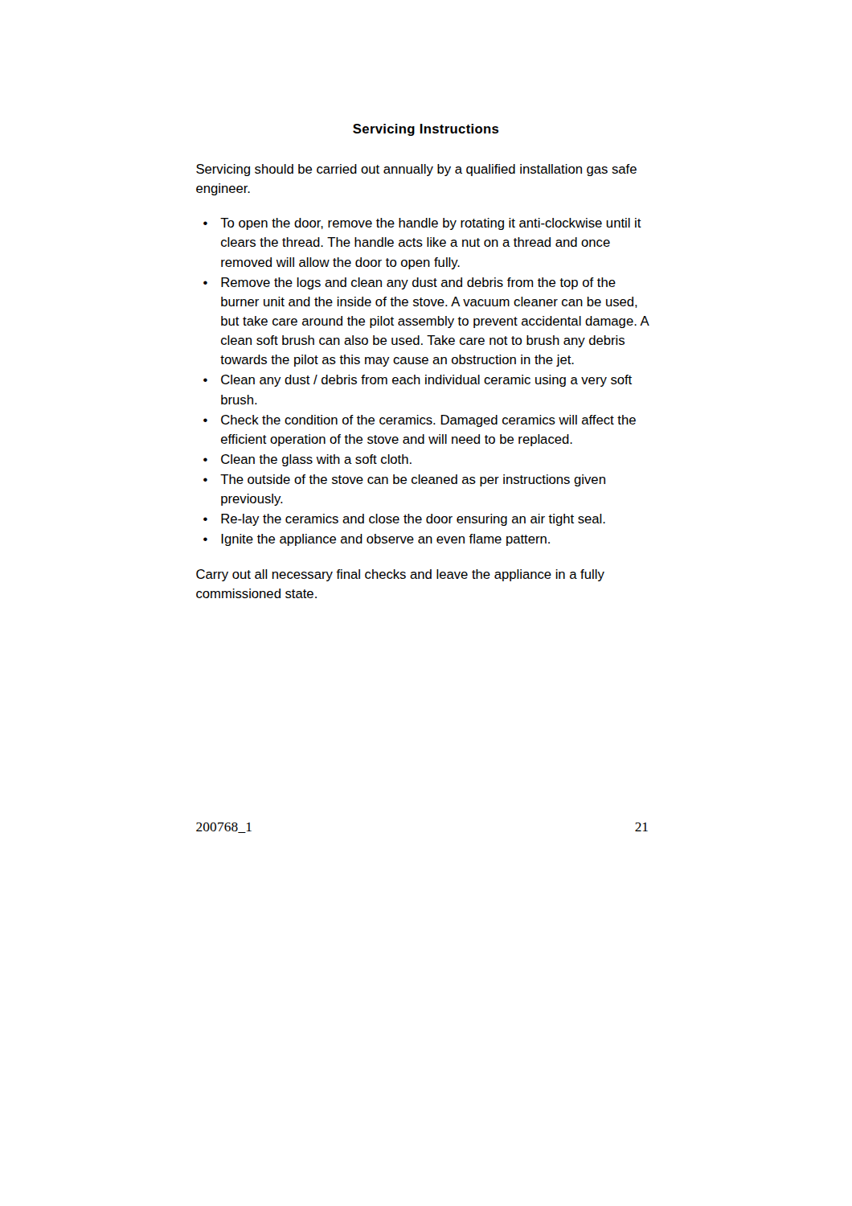Servicing Instructions
Servicing should be carried out annually by a qualified installation gas safe engineer.
To open the door, remove the handle by rotating it anti-clockwise until it clears the thread. The handle acts like a nut on a thread and once removed will allow the door to open fully.
Remove the logs and clean any dust and debris from the top of the burner unit and the inside of the stove. A vacuum cleaner can be used, but take care around the pilot assembly to prevent accidental damage. A clean soft brush can also be used. Take care not to brush any debris towards the pilot as this may cause an obstruction in the jet.
Clean any dust / debris from each individual ceramic using a very soft brush.
Check the condition of the ceramics. Damaged ceramics will affect the efficient operation of the stove and will need to be replaced.
Clean the glass with a soft cloth.
The outside of the stove can be cleaned as per instructions given previously.
Re-lay the ceramics and close the door ensuring an air tight seal.
Ignite the appliance and observe an even flame pattern.
Carry out all necessary final checks and leave the appliance in a fully commissioned state.
200768_1 21